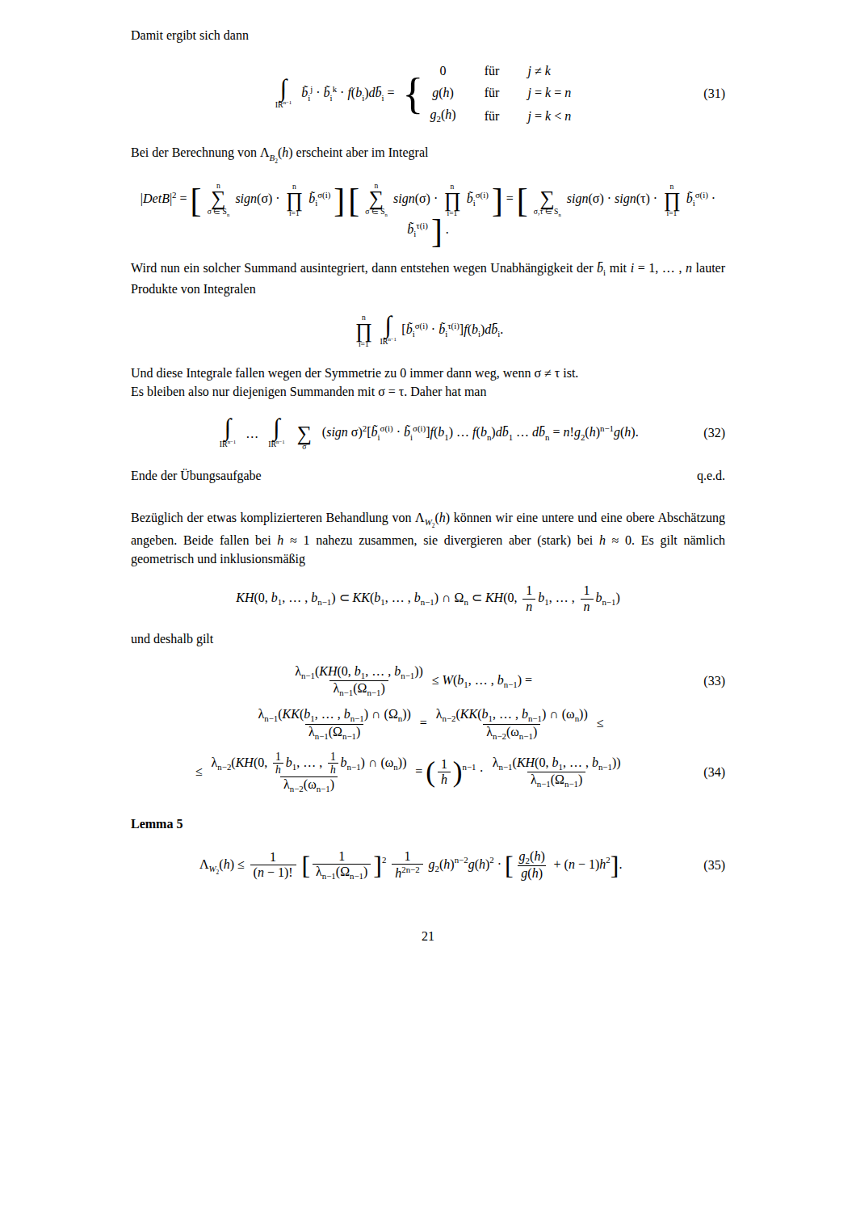Damit ergibt sich dann
∫IRn−1 b̃ij · b̃ik · f(bi)db̄i = {
| 0 | für | j ≠ k |
| g ( h ) | für | j = k = n |
| g 2 ( h ) | für | j = k < n |
(31)
Bei der Berechnung von ΛB2(h) erscheint aber im Integral
|DetB|2 = [ n∑σ ∈ Sn sign(σ) · n∏i=1 b̃iσ(i) ] [ n∑σ ∈ Sn sign(σ) · n∏i=1 b̃iσ(i) ] = [ ∑σ,τ ∈ Sn sign(σ) · sign(τ) · n∏i=1 b̃iσ(i) · b̃iτ(i) ] .
Wird nun ein solcher Summand ausintegriert, dann entstehen wegen Unabhängigkeit der b̄i mit i = 1, … , n lauter Produkte von Integralen
n∏i=1 ∫IRn−1 [b̃iσ(i) · b̃iτ(i)]f(bi)db̄i.
Und diese Integrale fallen wegen der Symmetrie zu 0 immer dann weg, wenn σ ≠ τ ist.
Es bleiben also nur diejenigen Summanden mit σ = τ. Daher hat man
∫IRn−1 … ∫IRn−1 ∑σ (sign σ)2[b̃iσ(i) · b̃iσ(i)]f(b1) … f(bn)db̄1 … db̄n = n!g2(h)n−1g(h).
(32)
Ende der Übungsaufgabe q.e.d.
Bezüglich der etwas komplizierteren Behandlung von ΛW2(h) können wir eine untere und eine obere Abschätzung angeben. Beide fallen bei h ≈ 1 nahezu zusammen, sie divergieren aber (stark) bei h ≈ 0. Es gilt nämlich geometrisch und inklusionsmäßig
KH(0, b1, … , bn−1) ⊂ KK(b1, … , bn−1) ∩ Ωn ⊂ KH(0, 1 n b1, … , 1 n bn−1)
und deshalb gilt
λn−1(KH(0, b1, … , bn−1)) λn−1(Ωn−1) ≤ W(b1, … , bn−1) =
(33)
λn−1(KK(b1, … , bn−1) ∩ (Ωn)) λn−1(Ωn−1) = λn−2(KK(b1, … , bn−1) ∩ (ωn)) λn−2(ωn−1) ≤
≤ λn−2(KH(0, 1 h b1, … , 1 h bn−1) ∩ (ωn)) λn−2(ωn−1) = (1 h)n−1 · λn−1(KH(0, b1, … , bn−1)) λn−1(Ωn−1)
(34)
Lemma 5
ΛW2(h) ≤ 1(n − 1)! [1 λn−1(Ωn−1)]2 1 h2n−2 g2(h)n−2g(h)2 · [g2(h) g(h) + (n − 1)h2].
(35)
21